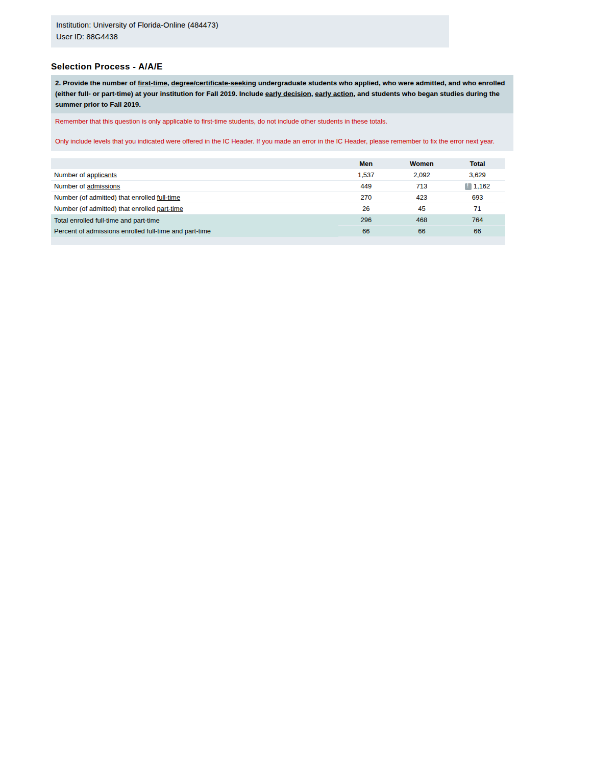Institution: University of Florida-Online (484473)
User ID: 88G4438
Selection Process - A/A/E
2. Provide the number of first-time, degree/certificate-seeking undergraduate students who applied, who were admitted, and who enrolled (either full- or part-time) at your institution for Fall 2019. Include early decision, early action, and students who began studies during the summer prior to Fall 2019.
Remember that this question is only applicable to first-time students, do not include other students in these totals.
Only include levels that you indicated were offered in the IC Header. If you made an error in the IC Header, please remember to fix the error next year.
| | Men | Women | Total |
| --- | --- | --- | --- |
| Number of applicants | 1,537 | 2,092 | 3,629 |
| Number of admissions | 449 | 713 | 1,162 |
| Number (of admitted) that enrolled full-time | 270 | 423 | 693 |
| Number (of admitted) that enrolled part-time | 26 | 45 | 71 |
| Total enrolled full-time and part-time | 296 | 468 | 764 |
| Percent of admissions enrolled full-time and part-time | 66 | 66 | 66 |